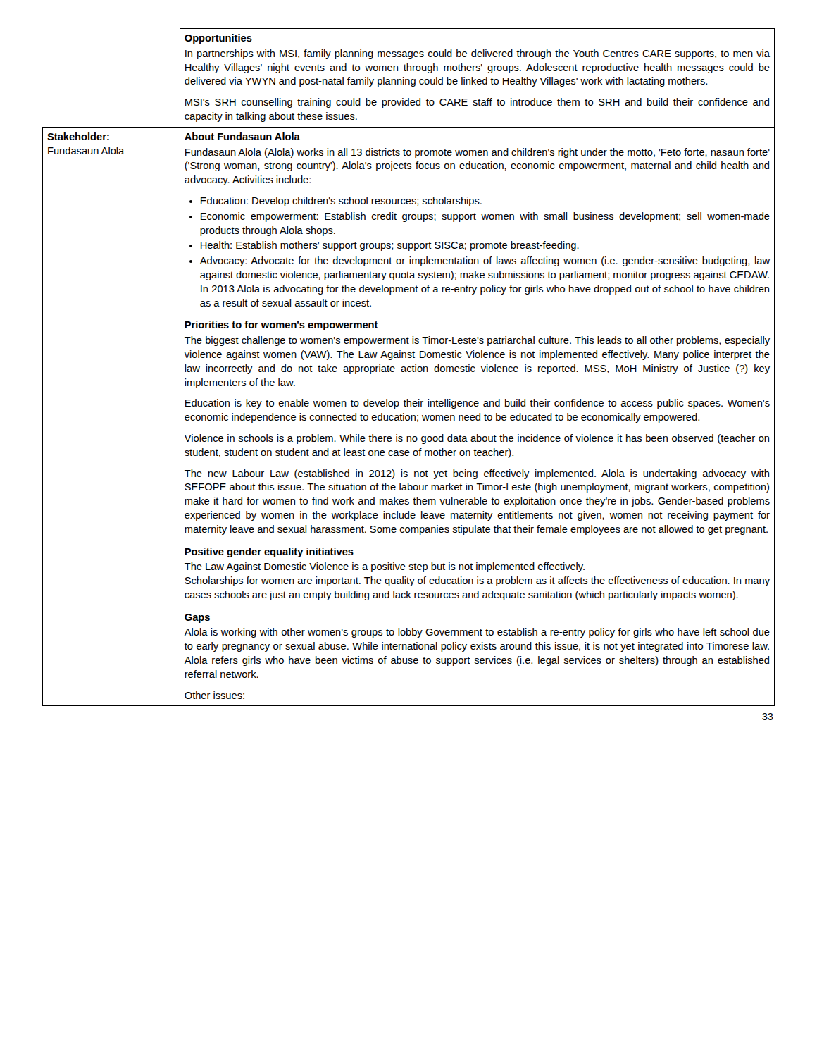| | Opportunities In partnerships with MSI, family planning messages could be delivered through the Youth Centres CARE supports, to men via Healthy Villages' night events and to women through mothers' groups. Adolescent reproductive health messages could be delivered via YWYN and post-natal family planning could be linked to Healthy Villages' work with lactating mothers. MSI's SRH counselling training could be provided to CARE staff to introduce them to SRH and build their confidence and capacity in talking about these issues. |
| Stakeholder: Fundasaun Alola | About Fundasaun Alola Fundasaun Alola (Alola) works in all 13 districts to promote women and children's right under the motto, 'Feto forte, nasaun forte' ('Strong woman, strong country'). Alola's projects focus on education, economic empowerment, maternal and child health and advocacy. Activities include: Education: Develop children's school resources; scholarships. Economic empowerment: Establish credit groups; support women with small business development; sell women-made products through Alola shops. Health: Establish mothers' support groups; support SISCa; promote breast-feeding. Advocacy: Advocate for the development or implementation of laws affecting women (i.e. gender-sensitive budgeting, law against domestic violence, parliamentary quota system); make submissions to parliament; monitor progress against CEDAW. In 2013 Alola is advocating for the development of a re-entry policy for girls who have dropped out of school to have children as a result of sexual assault or incest. Priorities to for women's empowerment The biggest challenge to women's empowerment is Timor-Leste's patriarchal culture. This leads to all other problems, especially violence against women (VAW). The Law Against Domestic Violence is not implemented effectively. Many police interpret the law incorrectly and do not take appropriate action domestic violence is reported. MSS, MoH Ministry of Justice (?) key implementers of the law. Education is key to enable women to develop their intelligence and build their confidence to access public spaces. Women's economic independence is connected to education; women need to be educated to be economically empowered. Violence in schools is a problem. While there is no good data about the incidence of violence it has been observed (teacher on student, student on student and at least one case of mother on teacher). The new Labour Law (established in 2012) is not yet being effectively implemented. Alola is undertaking advocacy with SEFOPE about this issue. The situation of the labour market in Timor-Leste (high unemployment, migrant workers, competition) make it hard for women to find work and makes them vulnerable to exploitation once they're in jobs. Gender-based problems experienced by women in the workplace include leave maternity entitlements not given, women not receiving payment for maternity leave and sexual harassment. Some companies stipulate that their female employees are not allowed to get pregnant. Positive gender equality initiatives The Law Against Domestic Violence is a positive step but is not implemented effectively. Scholarships for women are important. The quality of education is a problem as it affects the effectiveness of education. In many cases schools are just an empty building and lack resources and adequate sanitation (which particularly impacts women). Gaps Alola is working with other women's groups to lobby Government to establish a re-entry policy for girls who have left school due to early pregnancy or sexual abuse. While international policy exists around this issue, it is not yet integrated into Timorese law. Alola refers girls who have been victims of abuse to support services (i.e. legal services or shelters) through an established referral network. Other issues: |
33